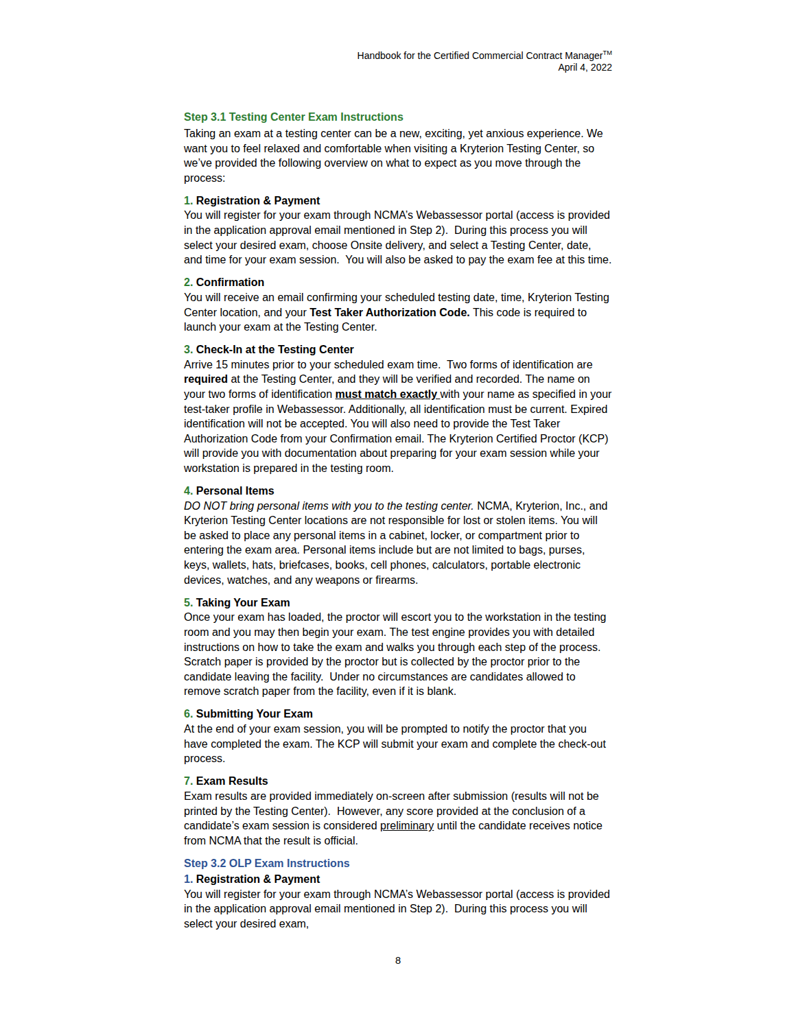Handbook for the Certified Commercial Contract ManagerTM
April 4, 2022
Step 3.1 Testing Center Exam Instructions
Taking an exam at a testing center can be a new, exciting, yet anxious experience. We want you to feel relaxed and comfortable when visiting a Kryterion Testing Center, so we’ve provided the following overview on what to expect as you move through the process:
1. Registration & Payment
You will register for your exam through NCMA’s Webassessor portal (access is provided in the application approval email mentioned in Step 2). During this process you will select your desired exam, choose Onsite delivery, and select a Testing Center, date, and time for your exam session. You will also be asked to pay the exam fee at this time.
2. Confirmation
You will receive an email confirming your scheduled testing date, time, Kryterion Testing Center location, and your Test Taker Authorization Code. This code is required to launch your exam at the Testing Center.
3. Check-In at the Testing Center
Arrive 15 minutes prior to your scheduled exam time. Two forms of identification are required at the Testing Center, and they will be verified and recorded. The name on your two forms of identification must match exactly with your name as specified in your test-taker profile in Webassessor. Additionally, all identification must be current. Expired identification will not be accepted. You will also need to provide the Test Taker Authorization Code from your Confirmation email. The Kryterion Certified Proctor (KCP) will provide you with documentation about preparing for your exam session while your workstation is prepared in the testing room.
4. Personal Items
DO NOT bring personal items with you to the testing center. NCMA, Kryterion, Inc., and Kryterion Testing Center locations are not responsible for lost or stolen items. You will be asked to place any personal items in a cabinet, locker, or compartment prior to entering the exam area. Personal items include but are not limited to bags, purses, keys, wallets, hats, briefcases, books, cell phones, calculators, portable electronic devices, watches, and any weapons or firearms.
5. Taking Your Exam
Once your exam has loaded, the proctor will escort you to the workstation in the testing room and you may then begin your exam. The test engine provides you with detailed instructions on how to take the exam and walks you through each step of the process. Scratch paper is provided by the proctor but is collected by the proctor prior to the candidate leaving the facility. Under no circumstances are candidates allowed to remove scratch paper from the facility, even if it is blank.
6. Submitting Your Exam
At the end of your exam session, you will be prompted to notify the proctor that you have completed the exam. The KCP will submit your exam and complete the check-out process.
7. Exam Results
Exam results are provided immediately on-screen after submission (results will not be printed by the Testing Center). However, any score provided at the conclusion of a candidate’s exam session is considered preliminary until the candidate receives notice from NCMA that the result is official.
Step 3.2 OLP Exam Instructions
1. Registration & Payment
You will register for your exam through NCMA’s Webassessor portal (access is provided in the application approval email mentioned in Step 2). During this process you will select your desired exam,
8